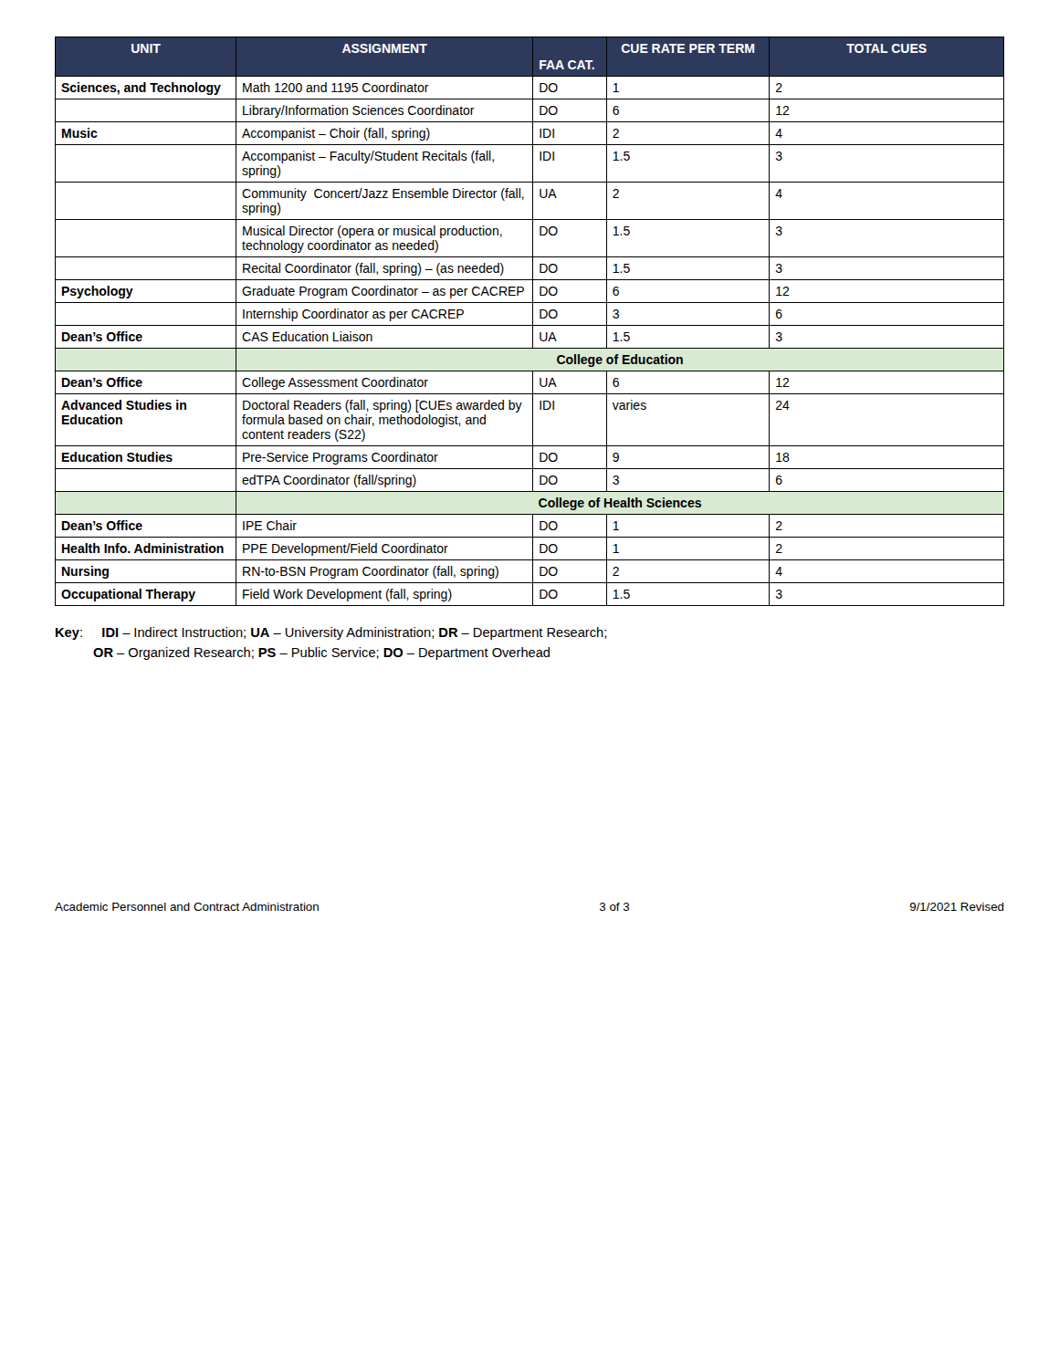| UNIT | ASSIGNMENT | FAA CAT. | CUE RATE PER TERM | TOTAL CUES |
| --- | --- | --- | --- | --- |
| Sciences, and Technology | Math 1200 and 1195 Coordinator | DO | 1 | 2 |
| | Library/Information Sciences Coordinator | DO | 6 | 12 |
| Music | Accompanist – Choir (fall, spring) | IDI | 2 | 4 |
| | Accompanist – Faculty/Student Recitals (fall, spring) | IDI | 1.5 | 3 |
| | Community Concert/Jazz Ensemble Director (fall, spring) | UA | 2 | 4 |
| | Musical Director (opera or musical production, technology coordinator as needed) | DO | 1.5 | 3 |
| | Recital Coordinator (fall, spring) – (as needed) | DO | 1.5 | 3 |
| Psychology | Graduate Program Coordinator – as per CACREP | DO | 6 | 12 |
| | Internship Coordinator as per CACREP | DO | 3 | 6 |
| Dean’s Office | CAS Education Liaison | UA | 1.5 | 3 |
| | College of Education |
| Dean’s Office | College Assessment Coordinator | UA | 6 | 12 |
| Advanced Studies in Education | Doctoral Readers (fall, spring) [CUEs awarded by formula based on chair, methodologist, and content readers (S22) | IDI | varies | 24 |
| Education Studies | Pre-Service Programs Coordinator | DO | 9 | 18 |
| | edTPA Coordinator (fall/spring) | DO | 3 | 6 |
| | College of Health Sciences |
| Dean’s Office | IPE Chair | DO | 1 | 2 |
| Health Info. Administration | PPE Development/Field Coordinator | DO | 1 | 2 |
| Nursing | RN-to-BSN Program Coordinator (fall, spring) | DO | 2 | 4 |
| Occupational Therapy | Field Work Development (fall, spring) | DO | 1.5 | 3 |
Key: IDI – Indirect Instruction; UA – University Administration; DR – Department Research;
OR – Organized Research; PS – Public Service; DO – Department Overhead
Academic Personnel and Contract Administration 3 of 3 9/1/2021 Revised